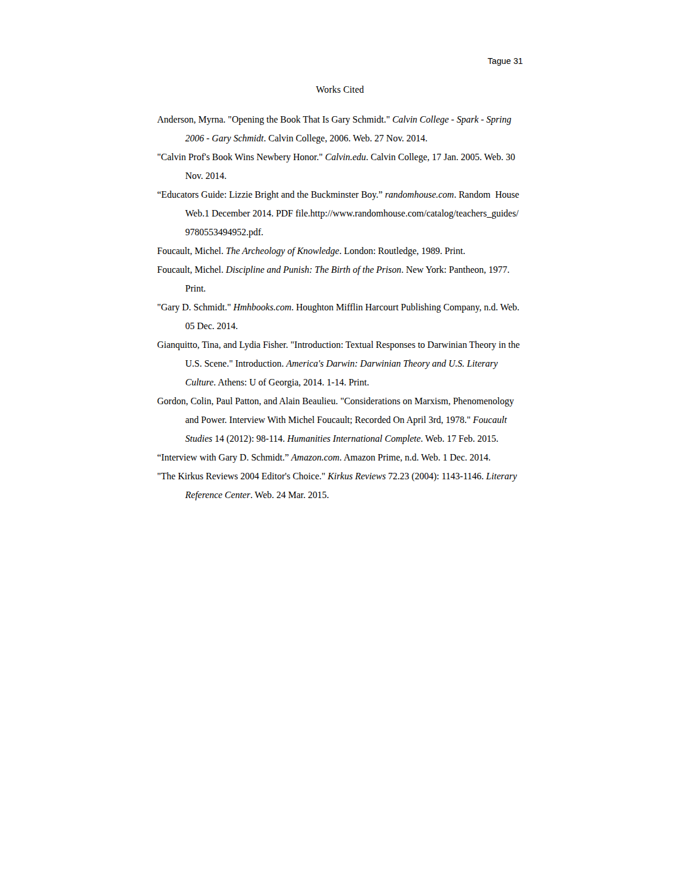Tague 31
Works Cited
Anderson, Myrna. "Opening the Book That Is Gary Schmidt." Calvin College - Spark - Spring 2006 - Gary Schmidt. Calvin College, 2006. Web. 27 Nov. 2014.
"Calvin Prof's Book Wins Newbery Honor." Calvin.edu. Calvin College, 17 Jan. 2005. Web. 30 Nov. 2014.
“Educators Guide: Lizzie Bright and the Buckminster Boy.” randomhouse.com. Random House Web.1 December 2014. PDF file.http://www.randomhouse.com/catalog/teachers_guides/9780553494952.pdf.
Foucault, Michel. The Archeology of Knowledge. London: Routledge, 1989. Print.
Foucault, Michel. Discipline and Punish: The Birth of the Prison. New York: Pantheon, 1977. Print.
"Gary D. Schmidt." Hmhbooks.com. Houghton Mifflin Harcourt Publishing Company, n.d. Web. 05 Dec. 2014.
Gianquitto, Tina, and Lydia Fisher. "Introduction: Textual Responses to Darwinian Theory in the U.S. Scene." Introduction. America's Darwin: Darwinian Theory and U.S. Literary Culture. Athens: U of Georgia, 2014. 1-14. Print.
Gordon, Colin, Paul Patton, and Alain Beaulieu. "Considerations on Marxism, Phenomenology and Power. Interview With Michel Foucault; Recorded On April 3rd, 1978." Foucault Studies 14 (2012): 98-114. Humanities International Complete. Web. 17 Feb. 2015.
“Interview with Gary D. Schmidt.” Amazon.com. Amazon Prime, n.d. Web. 1 Dec. 2014.
"The Kirkus Reviews 2004 Editor's Choice." Kirkus Reviews 72.23 (2004): 1143-1146. Literary Reference Center. Web. 24 Mar. 2015.